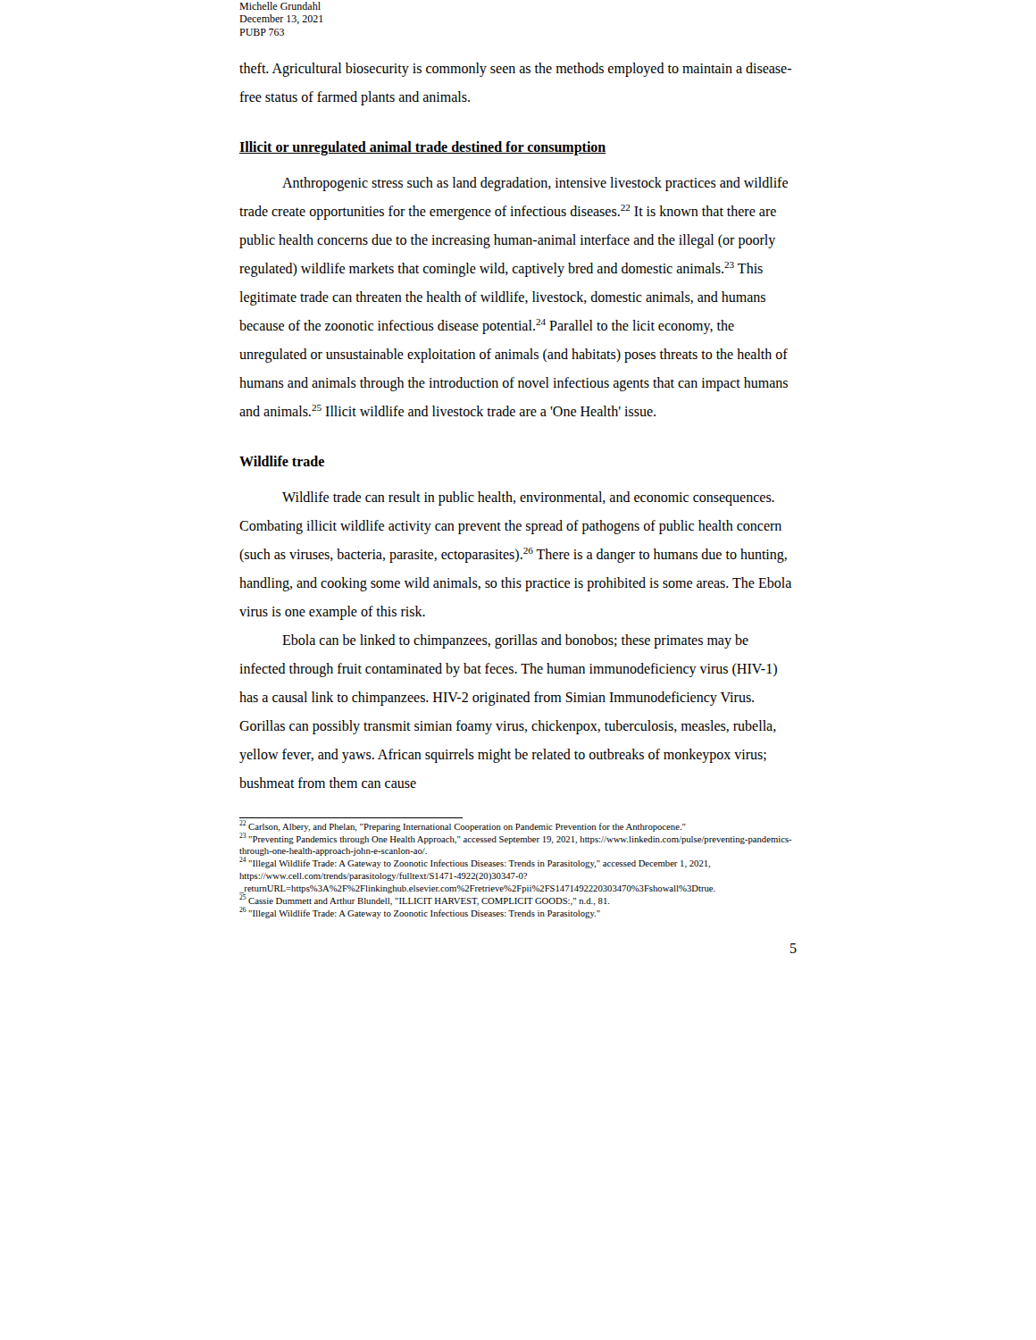Michelle Grundahl
December 13, 2021
PUBP 763
theft. Agricultural biosecurity is commonly seen as the methods employed to maintain a disease-free status of farmed plants and animals.
Illicit or unregulated animal trade destined for consumption
Anthropogenic stress such as land degradation, intensive livestock practices and wildlife trade create opportunities for the emergence of infectious diseases.22 It is known that there are public health concerns due to the increasing human-animal interface and the illegal (or poorly regulated) wildlife markets that comingle wild, captively bred and domestic animals.23 This legitimate trade can threaten the health of wildlife, livestock, domestic animals, and humans because of the zoonotic infectious disease potential.24 Parallel to the licit economy, the unregulated or unsustainable exploitation of animals (and habitats) poses threats to the health of humans and animals through the introduction of novel infectious agents that can impact humans and animals.25 Illicit wildlife and livestock trade are a 'One Health' issue.
Wildlife trade
Wildlife trade can result in public health, environmental, and economic consequences. Combating illicit wildlife activity can prevent the spread of pathogens of public health concern (such as viruses, bacteria, parasite, ectoparasites).26 There is a danger to humans due to hunting, handling, and cooking some wild animals, so this practice is prohibited is some areas. The Ebola virus is one example of this risk.
Ebola can be linked to chimpanzees, gorillas and bonobos; these primates may be infected through fruit contaminated by bat feces. The human immunodeficiency virus (HIV-1) has a causal link to chimpanzees. HIV-2 originated from Simian Immunodeficiency Virus. Gorillas can possibly transmit simian foamy virus, chickenpox, tuberculosis, measles, rubella, yellow fever, and yaws. African squirrels might be related to outbreaks of monkeypox virus; bushmeat from them can cause
22 Carlson, Albery, and Phelan, "Preparing International Cooperation on Pandemic Prevention for the Anthropocene."
23 "Preventing Pandemics through One Health Approach," accessed September 19, 2021, https://www.linkedin.com/pulse/preventing-pandemics-through-one-health-approach-john-e-scanlon-ao/.
24 "Illegal Wildlife Trade: A Gateway to Zoonotic Infectious Diseases: Trends in Parasitology," accessed December 1, 2021, https://www.cell.com/trends/parasitology/fulltext/S1471-4922(20)30347-0?_returnURL=https%3A%2F%2Flinkinghub.elsevier.com%2Fretrieve%2Fpii%2FS1471492220303470%3Fshowall%3Dtrue.
25 Cassie Dummett and Arthur Blundell, "ILLICIT HARVEST, COMPLICIT GOODS:," n.d., 81.
26 "Illegal Wildlife Trade: A Gateway to Zoonotic Infectious Diseases: Trends in Parasitology."
5